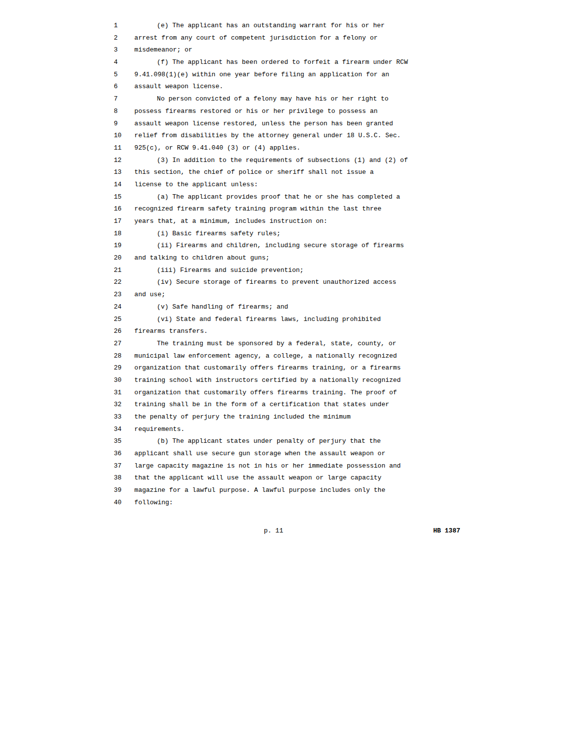(e) The applicant has an outstanding warrant for his or her
arrest from any court of competent jurisdiction for a felony or
misdemeanor; or
(f) The applicant has been ordered to forfeit a firearm under RCW
9.41.098(1)(e) within one year before filing an application for an
assault weapon license.
No person convicted of a felony may have his or her right to
possess firearms restored or his or her privilege to possess an
assault weapon license restored, unless the person has been granted
relief from disabilities by the attorney general under 18 U.S.C. Sec.
925(c), or RCW 9.41.040 (3) or (4) applies.
(3) In addition to the requirements of subsections (1) and (2) of
this section, the chief of police or sheriff shall not issue a
license to the applicant unless:
(a) The applicant provides proof that he or she has completed a
recognized firearm safety training program within the last three
years that, at a minimum, includes instruction on:
(i) Basic firearms safety rules;
(ii) Firearms and children, including secure storage of firearms
and talking to children about guns;
(iii) Firearms and suicide prevention;
(iv) Secure storage of firearms to prevent unauthorized access
and use;
(v) Safe handling of firearms; and
(vi) State and federal firearms laws, including prohibited
firearms transfers.
The training must be sponsored by a federal, state, county, or
municipal law enforcement agency, a college, a nationally recognized
organization that customarily offers firearms training, or a firearms
training school with instructors certified by a nationally recognized
organization that customarily offers firearms training. The proof of
training shall be in the form of a certification that states under
the penalty of perjury the training included the minimum
requirements.
(b) The applicant states under penalty of perjury that the
applicant shall use secure gun storage when the assault weapon or
large capacity magazine is not in his or her immediate possession and
that the applicant will use the assault weapon or large capacity
magazine for a lawful purpose. A lawful purpose includes only the
following:
p. 11
HB 1387